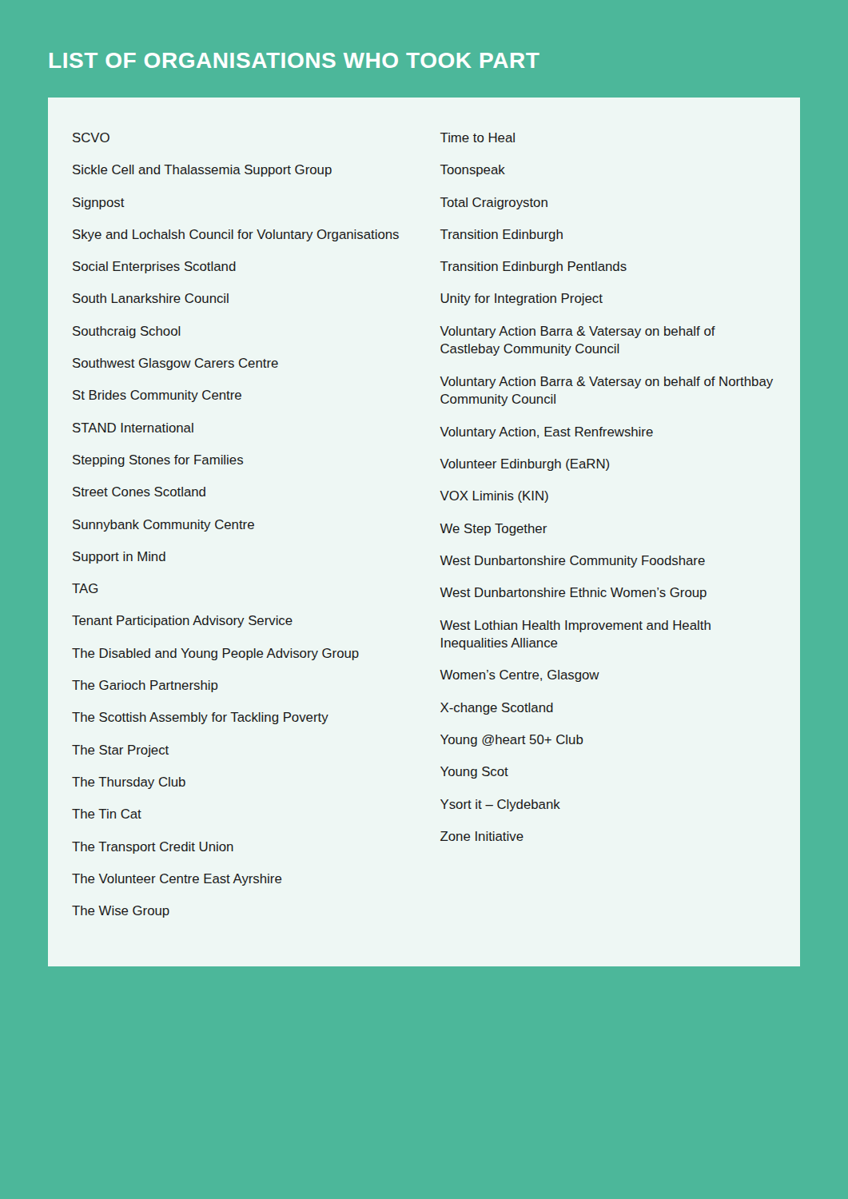LIST OF ORGANISATIONS WHO TOOK PART
SCVO
Sickle Cell and Thalassemia Support Group
Signpost
Skye and Lochalsh Council for Voluntary Organisations
Social Enterprises Scotland
South Lanarkshire Council
Southcraig School
Southwest Glasgow Carers Centre
St Brides Community Centre
STAND International
Stepping Stones for Families
Street Cones Scotland
Sunnybank Community Centre
Support in Mind
TAG
Tenant Participation Advisory Service
The Disabled and Young People Advisory Group
The Garioch Partnership
The Scottish Assembly for Tackling Poverty
The Star Project
The Thursday Club
The Tin Cat
The Transport Credit Union
The Volunteer Centre East Ayrshire
The Wise Group
Time to Heal
Toonspeak
Total Craigroyston
Transition Edinburgh
Transition Edinburgh Pentlands
Unity for Integration Project
Voluntary Action Barra & Vatersay on behalf of Castlebay Community Council
Voluntary Action Barra & Vatersay on behalf of Northbay Community Council
Voluntary Action, East Renfrewshire
Volunteer Edinburgh (EaRN)
VOX Liminis (KIN)
We Step Together
West Dunbartonshire Community Foodshare
West Dunbartonshire Ethnic Women’s Group
West Lothian Health Improvement and Health Inequalities Alliance
Women’s Centre, Glasgow
X-change Scotland
Young @heart 50+ Club
Young Scot
Ysort it – Clydebank
Zone Initiative